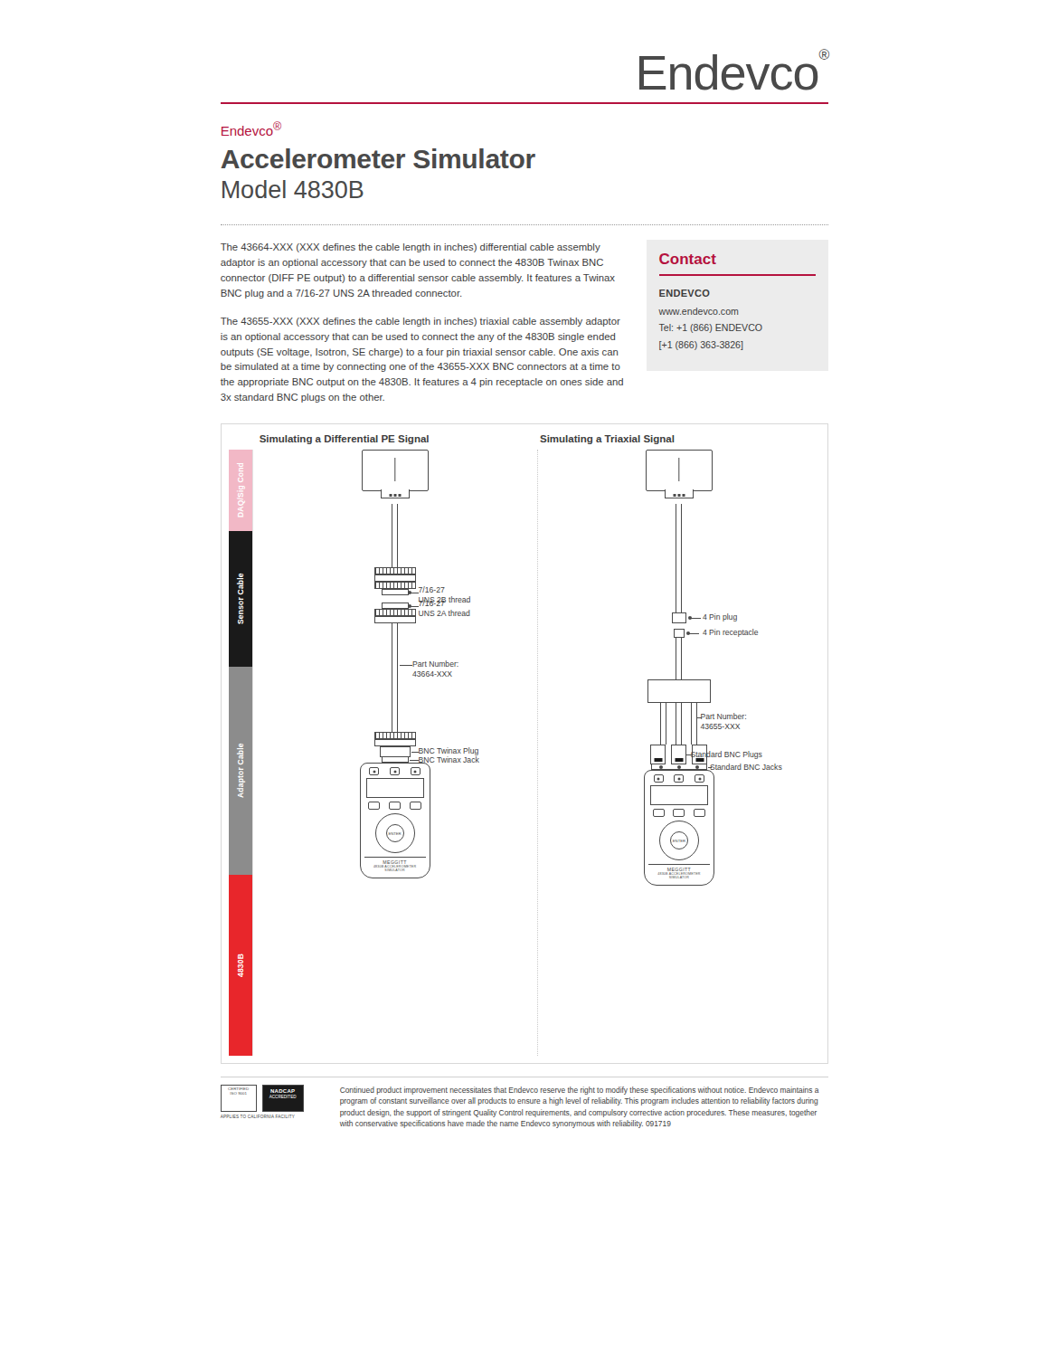Endevco®
Endevco®
Accelerometer Simulator
Model 4830B
The 43664-XXX (XXX defines the cable length in inches) differential cable assembly adaptor is an optional accessory that can be used to connect the 4830B Twinax BNC connector (DIFF PE output) to a differential sensor cable assembly. It features a Twinax BNC plug and a 7/16-27 UNS 2A threaded connector.
The 43655-XXX (XXX defines the cable length in inches) triaxial cable assembly adaptor is an optional accessory that can be used to connect the any of the 4830B single ended outputs (SE voltage, Isotron, SE charge) to a four pin triaxial sensor cable. One axis can be simulated at a time by connecting one of the 43655-XXX BNC connectors at a time to the appropriate BNC output on the 4830B. It features a 4 pin receptacle on ones side and 3x standard BNC plugs on the other.
Contact
ENDEVCO
www.endevco.com
Tel: +1 (866) ENDEVCO
[+1 (866) 363-3826]
Simulating a Differential PE Signal Simulating a Triaxial Signal
DAQ/Sig Cond
Sensor Cable
Adaptor Cable
4830B
7/16-27
UNS 2B thread
7/16-27
UNS 2A thread
Part Number:
43664-XXX
BNC Twinax Plug
BNC Twinax Jack
MEGGITT4830B ACCELEROMETER SIMULATOR
4 Pin plug
4 Pin receptacle
Part Number:
43655-XXX
Standard BNC Plugs
Standard BNC Jacks
MEGGITT4830B ACCELEROMETER SIMULATOR
CERTIFIED
ISO 9001
NADCAP ACCREDITED
APPLIES TO CALIFORNIA FACILITY
Continued product improvement necessitates that Endevco reserve the right to modify these specifications without notice. Endevco maintains a program of constant surveillance over all products to ensure a high level of reliability. This program includes attention to reliability factors during product design, the support of stringent Quality Control requirements, and compulsory corrective action procedures. These measures, together with conservative specifications have made the name Endevco synonymous with reliability. 091719